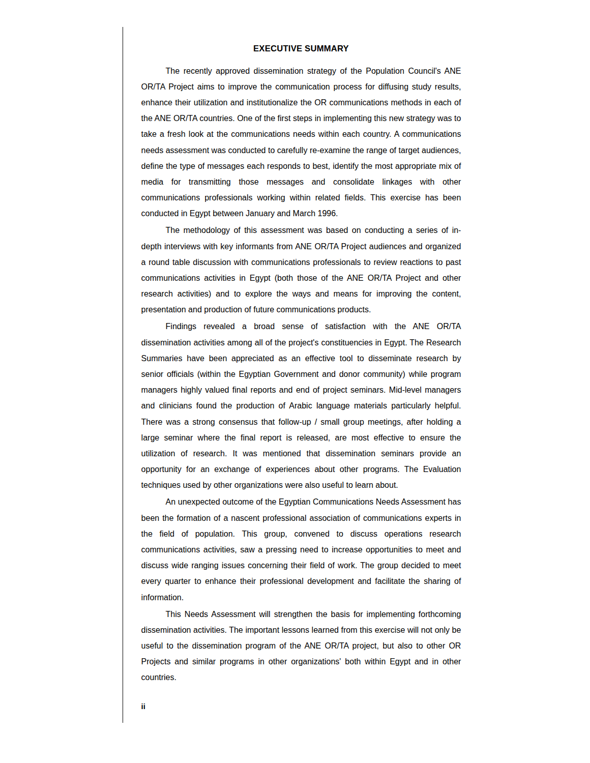EXECUTIVE SUMMARY
The recently approved dissemination strategy of the Population Council's ANE OR/TA Project aims to improve the communication process for diffusing study results, enhance their utilization and institutionalize the OR communications methods in each of the ANE OR/TA countries. One of the first steps in implementing this new strategy was to take a fresh look at the communications needs within each country. A communications needs assessment was conducted to carefully re-examine the range of target audiences, define the type of messages each responds to best, identify the most appropriate mix of media for transmitting those messages and consolidate linkages with other communications professionals working within related fields. This exercise has been conducted in Egypt between January and March 1996.
The methodology of this assessment was based on conducting a series of in-depth interviews with key informants from ANE OR/TA Project audiences and organized a round table discussion with communications professionals to review reactions to past communications activities in Egypt (both those of the ANE OR/TA Project and other research activities) and to explore the ways and means for improving the content, presentation and production of future communications products.
Findings revealed a broad sense of satisfaction with the ANE OR/TA dissemination activities among all of the project's constituencies in Egypt. The Research Summaries have been appreciated as an effective tool to disseminate research by senior officials (within the Egyptian Government and donor community) while program managers highly valued final reports and end of project seminars. Mid-level managers and clinicians found the production of Arabic language materials particularly helpful. There was a strong consensus that follow-up / small group meetings, after holding a large seminar where the final report is released, are most effective to ensure the utilization of research. It was mentioned that dissemination seminars provide an opportunity for an exchange of experiences about other programs. The Evaluation techniques used by other organizations were also useful to learn about.
An unexpected outcome of the Egyptian Communications Needs Assessment has been the formation of a nascent professional association of communications experts in the field of population. This group, convened to discuss operations research communications activities, saw a pressing need to increase opportunities to meet and discuss wide ranging issues concerning their field of work. The group decided to meet every quarter to enhance their professional development and facilitate the sharing of information.
This Needs Assessment will strengthen the basis for implementing forthcoming dissemination activities. The important lessons learned from this exercise will not only be useful to the dissemination program of the ANE OR/TA project, but also to other OR Projects and similar programs in other organizations' both within Egypt and in other countries.
ii